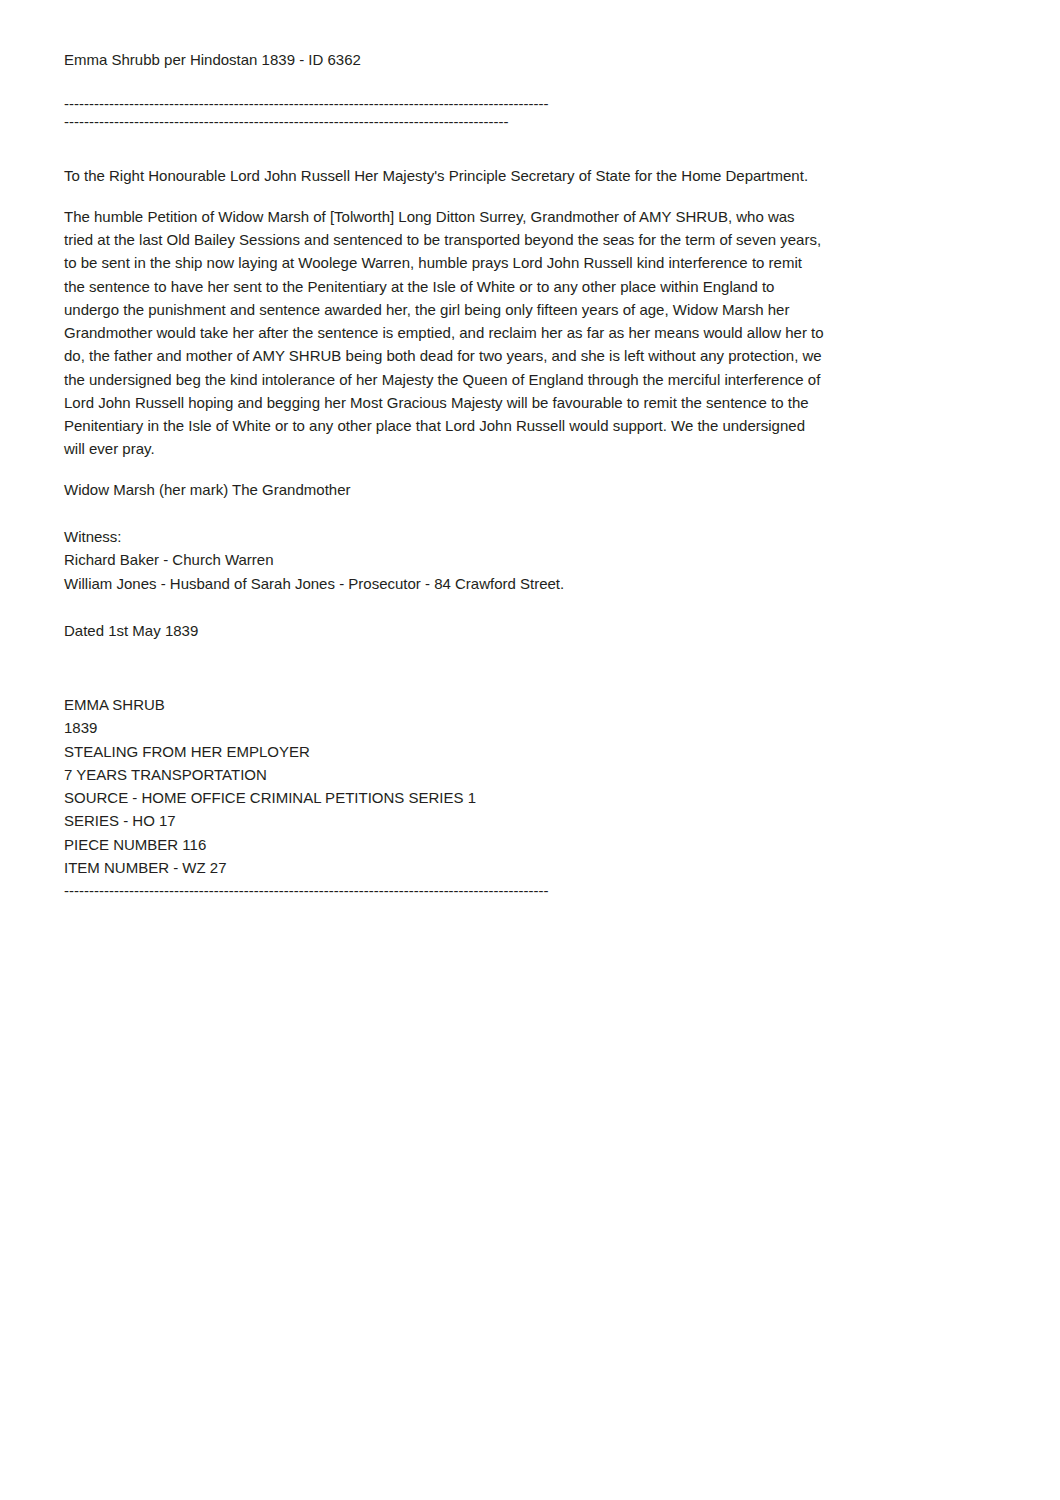Emma Shrubb per Hindostan 1839 - ID 6362
-------------------------------------------------------------------------------------------------
-----------------------------------------------------------------------------------------
To the Right Honourable Lord John Russell Her Majesty's Principle Secretary of State for the Home Department.
The humble Petition of Widow Marsh of [Tolworth] Long Ditton Surrey, Grandmother of AMY SHRUB, who was tried at the last Old Bailey Sessions and sentenced to be transported beyond the seas for the term of seven years, to be sent in the ship now laying at Woolege Warren, humble prays Lord John Russell kind interference to remit the sentence to have her sent to the Penitentiary at the Isle of White or to any other place within England to undergo the punishment and sentence awarded her, the girl being only fifteen years of age, Widow Marsh her Grandmother would take her after the sentence is emptied, and reclaim her as far as her means would allow her to do, the father and mother of AMY SHRUB being both dead for two years, and she is left without any protection, we the undersigned beg the kind intolerance of her Majesty the Queen of England through the merciful interference of Lord John Russell hoping and begging her Most Gracious Majesty will be favourable to remit the sentence to the Penitentiary in the Isle of White or to any other place that Lord John Russell would support. We the undersigned will ever pray.
Widow Marsh (her mark) The Grandmother
Witness:
Richard Baker - Church Warren
William Jones - Husband of Sarah Jones - Prosecutor - 84 Crawford Street.
Dated 1st May 1839
EMMA SHRUB
1839
STEALING FROM HER EMPLOYER
7 YEARS TRANSPORTATION
SOURCE - HOME OFFICE CRIMINAL PETITIONS SERIES 1
SERIES - HO 17
PIECE NUMBER 116
ITEM NUMBER - WZ 27
-------------------------------------------------------------------------------------------------